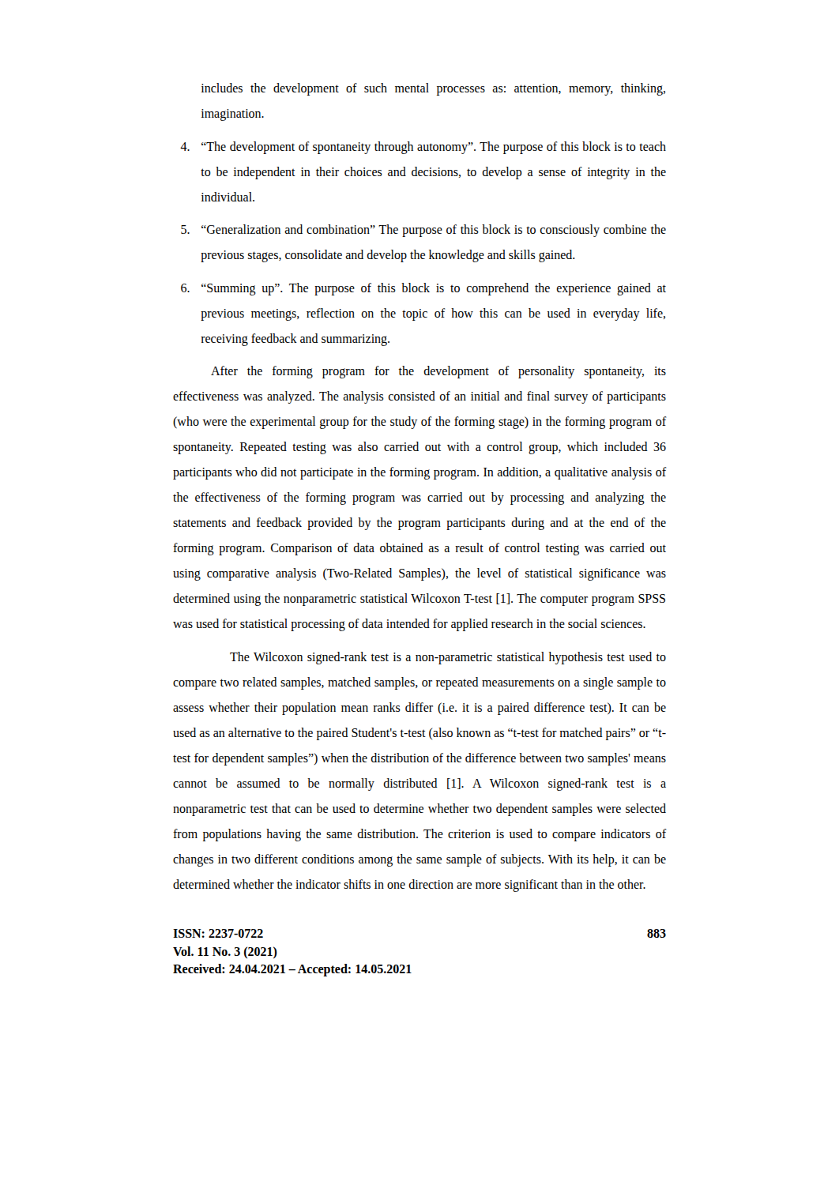includes the development of such mental processes as: attention, memory, thinking, imagination.
4.“The development of spontaneity through autonomy”. The purpose of this block is to teach to be independent in their choices and decisions, to develop a sense of integrity in the individual.
5.“Generalization and combination” The purpose of this block is to consciously combine the previous stages, consolidate and develop the knowledge and skills gained.
6.“Summing up”. The purpose of this block is to comprehend the experience gained at previous meetings, reflection on the topic of how this can be used in everyday life, receiving feedback and summarizing.
After the forming program for the development of personality spontaneity, its effectiveness was analyzed. The analysis consisted of an initial and final survey of participants (who were the experimental group for the study of the forming stage) in the forming program of spontaneity. Repeated testing was also carried out with a control group, which included 36 participants who did not participate in the forming program. In addition, a qualitative analysis of the effectiveness of the forming program was carried out by processing and analyzing the statements and feedback provided by the program participants during and at the end of the forming program. Comparison of data obtained as a result of control testing was carried out using comparative analysis (Two-Related Samples), the level of statistical significance was determined using the nonparametric statistical Wilcoxon T-test [1]. The computer program SPSS was used for statistical processing of data intended for applied research in the social sciences.
The Wilcoxon signed-rank test is a non-parametric statistical hypothesis test used to compare two related samples, matched samples, or repeated measurements on a single sample to assess whether their population mean ranks differ (i.e. it is a paired difference test). It can be used as an alternative to the paired Student's t-test (also known as “t-test for matched pairs” or “t-test for dependent samples”) when the distribution of the difference between two samples' means cannot be assumed to be normally distributed [1]. A Wilcoxon signed-rank test is a nonparametric test that can be used to determine whether two dependent samples were selected from populations having the same distribution. The criterion is used to compare indicators of changes in two different conditions among the same sample of subjects. With its help, it can be determined whether the indicator shifts in one direction are more significant than in the other.
ISSN: 2237-0722
Vol. 11 No. 3 (2021)
Received: 24.04.2021 – Accepted: 14.05.2021
883